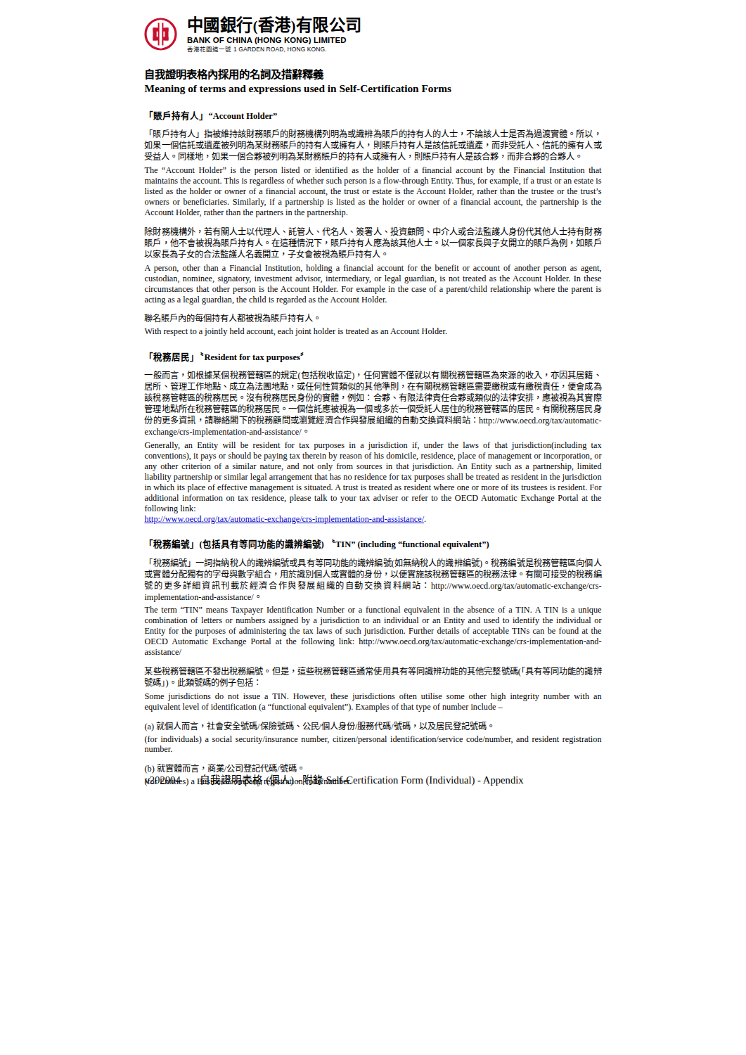中國銀行(香港) 有限公司
BANK OF CHINA (HONG KONG) LIMITED
香港花園道一號 1 GARDEN ROAD, HONG KONG.
自我證明表格內採用的名詞及措辭釋義 Meaning of terms and expressions used in Self-Certification Forms
「賬戶持有人」“Account Holder”
「賬戶持有人」指被維持該財務賬戶的財務機構列明為或識辨為賬戶的持有人的人士，不論該人士是否為過渡實體。所以，如果一個信託或遺產被列明為某財務賬戶的持有人或擁有人，則賬戶持有人是該信託或遺產，而非受託人、信託的擁有人或受益人。同樣地，如果一個合夥被列明為某財務賬戶的持有人或擁有人，則賬戶持有人是該合夥，而非合夥的合夥人。
The “Account Holder” is the person listed or identified as the holder of a financial account by the Financial Institution that maintains the account. This is regardless of whether such person is a flow-through Entity. Thus, for example, if a trust or an estate is listed as the holder or owner of a financial account, the trust or estate is the Account Holder, rather than the trustee or the trust’s owners or beneficiaries. Similarly, if a partnership is listed as the holder or owner of a financial account, the partnership is the Account Holder, rather than the partners in the partnership.
除財務機構外，若有關人士以代理人、託管人、代名人、簽署人、投資顧問、中介人或合法監護人身份代其他人士持有財務賬戶，他不會被視為賬戶持有人。在這種情況下，賬戶持有人應為該其他人士。以一個家長與子女開立的賬戶為例，如賬戶以家長為子女的合法監護人名義開立，子女會被視為賬戶持有人。
A person, other than a Financial Institution, holding a financial account for the benefit or account of another person as agent, custodian, nominee, signatory, investment advisor, intermediary, or legal guardian, is not treated as the Account Holder. In these circumstances that other person is the Account Holder. For example in the case of a parent/child relationship where the parent is acting as a legal guardian, the child is regarded as the Account Holder.
聯名賬戶內的每個持有人都被視為賬戶持有人。
With respect to a jointly held account, each joint holder is treated as an Account Holder.
「稅務居民」〝Resident for tax purposes〞
一般而言，如根據某個稅務管轄區的規定(包括稅收協定)，任何實體不僅就以有關稅務管轄區為來源的收入，亦因其居籍、居所、管理工作地點、成立為法團地點，或任何性質類似的其他準則，在有關稅務管轄區需要繳稅或有繳稅責任，便會成為該稅務管轄區的稅務居民。沒有稅務居民身份的實體，例如：合夥、有限法律責任合夥或類似的法律安排，應被視為其實際管理地點所在稅務管轄區的稅務居民。一個信託應被視為一個或多於一個受託人居住的稅務管轄區的居民。有關稅務居民身份的更多資訊，請聯絡閣下的稅務顧問或瀏覽經濟合作與發展組織的自動交換資料網站：http://www.oecd.org/tax/automatic-exchange/crs-implementation-and-assistance/。
Generally, an Entity will be resident for tax purposes in a jurisdiction if, under the laws of that jurisdiction(including tax conventions), it pays or should be paying tax therein by reason of his domicile, residence, place of management or incorporation, or any other criterion of a similar nature, and not only from sources in that jurisdiction. An Entity such as a partnership, limited liability partnership or similar legal arrangement that has no residence for tax purposes shall be treated as resident in the jurisdiction in which its place of effective management is situated. A trust is treated as resident where one or more of its trustees is resident. For additional information on tax residence, please talk to your tax adviser or refer to the OECD Automatic Exchange Portal at the following link:
http://www.oecd.org/tax/automatic-exchange/crs-implementation-and-assistance/.
「稅務編號」(包括具有等同功能的識辨編號) 〝TIN” (including “functional equivalent”)
「稅務編號」一詞指納稅人的識辨編號或具有等同功能的識辨編號(如無納稅人的識辨編號)。稅務編號是稅務管轄區向個人或實體分配獨有的字母與數字組合，用於識別個人或實體的身份，以便實施該稅務管轄區的稅務法律。有關可接受的稅務編號的更多詳細資訊刊載於經濟合作與發展組織的自動交換資料網站：http://www.oecd.org/tax/automatic-exchange/crs-implementation-and-assistance/。
The term “TIN” means Taxpayer Identification Number or a functional equivalent in the absence of a TIN. A TIN is a unique combination of letters or numbers assigned by a jurisdiction to an individual or an Entity and used to identify the individual or Entity for the purposes of administering the tax laws of such jurisdiction. Further details of acceptable TINs can be found at the OECD Automatic Exchange Portal at the following link: http://www.oecd.org/tax/automatic-exchange/crs-implementation-and-assistance/
某些稅務管轄區不發出稅務編號。但是，這些稅務管轄區通常使用具有等同識辨功能的其他完整號碼(「具有等同功能的識辨號碼」)。此類號碼的例子包括：
Some jurisdictions do not issue a TIN. However, these jurisdictions often utilise some other high integrity number with an equivalent level of identification (a “functional equivalent”). Examples of that type of number include –
(a) 就個人而言，社會安全號碼/保險號碼、公民/個人身份/服務代碼/號碼，以及居民登記號碼。
(for individuals) a social security/insurance number, citizen/personal identification/service code/number, and resident registration number.
(b) 就實體而言，商業/公司登記代碼/號碼。
(for Entities) a Business/company registration code/number.
v202004
自我證明表格 (個人) - 附錄 Self-Certification Form (Individual) - Appendix